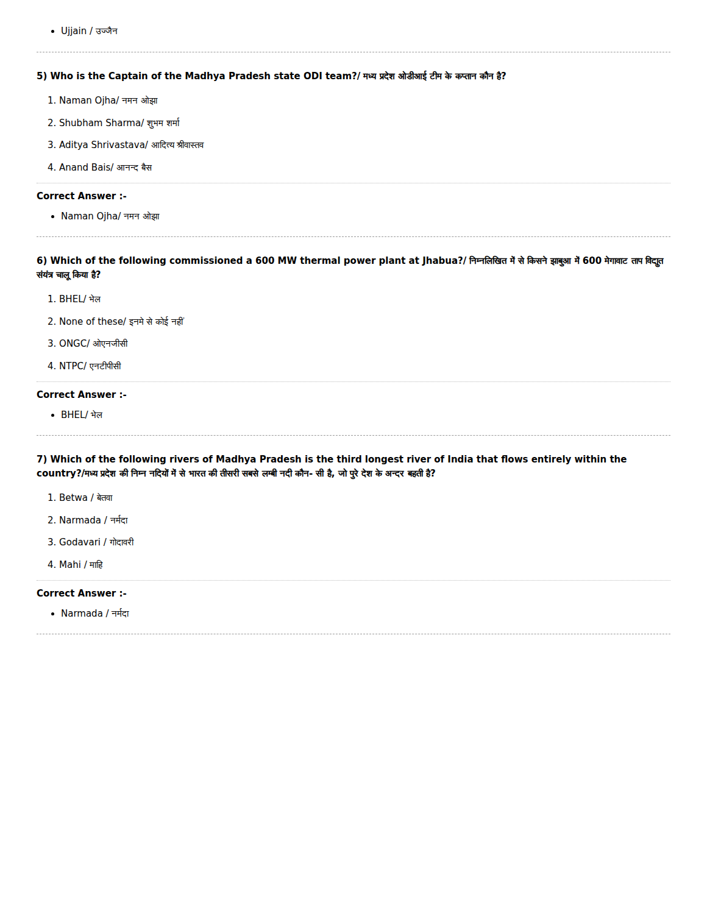Ujjain / उज्जैन
5) Who is the Captain of the Madhya Pradesh state ODI team?/ मध्य प्रदेश ओडीआई टीम के कप्तान कौन है?
1. Naman Ojha/ नमन ओझा
2. Shubham Sharma/ शुभम शर्मा
3. Aditya Shrivastava/ आदित्य श्रीवास्तव
4. Anand Bais/ आनन्द बैस
Correct Answer :-
Naman Ojha/ नमन ओझा
6) Which of the following commissioned a 600 MW thermal power plant at Jhabua?/ निम्नलिखित में से किसने झाबुआ में 600 मेगावाट ताप विद्युत संयंत्र चालू किया है?
1. BHEL/ भेल
2. None of these/ इनमे से कोई नहीं
3. ONGC/ ओएनजीसी
4. NTPC/ एनटीपीसी
Correct Answer :-
BHEL/ भेल
7) Which of the following rivers of Madhya Pradesh is the third longest river of India that flows entirely within the country?/मध्य प्रदेश की निम्न नदियों में से भारत की तीसरी सबसे लम्बी नदी कौन- सी है, जो पुरे देश के अन्दर बहती है?
1. Betwa / बेतवा
2. Narmada / नर्मदा
3. Godavari / गोदावरी
4. Mahi / माहि
Correct Answer :-
Narmada / नर्मदा